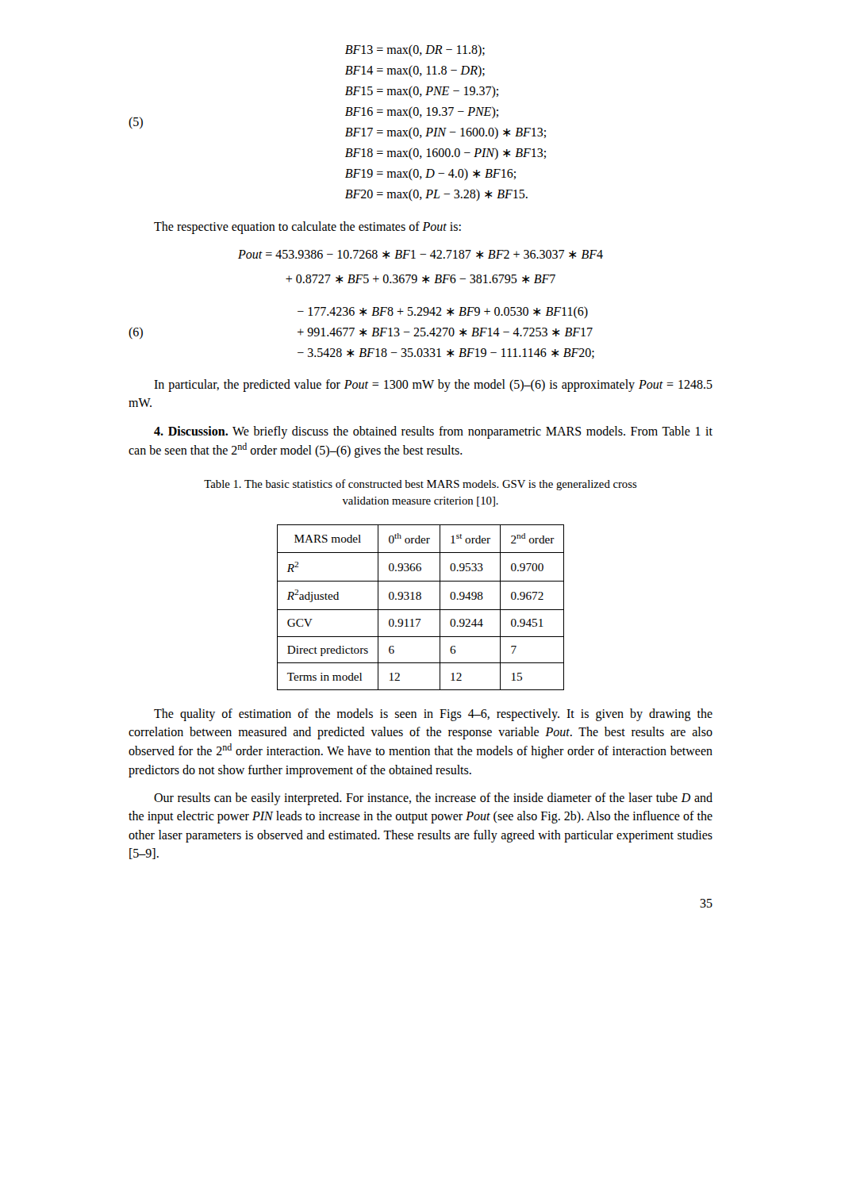(5)
BF13 = max(0, DR − 11.8);
BF14 = max(0, 11.8 − DR);
BF15 = max(0, PNE − 19.37);
BF16 = max(0, 19.37 − PNE);
BF17 = max(0, PIN − 1600.0) ∗ BF13;
BF18 = max(0, 1600.0 − PIN) ∗ BF13;
BF19 = max(0, D − 4.0) ∗ BF16;
BF20 = max(0, PL − 3.28) ∗ BF15.
The respective equation to calculate the estimates of Pout is:
Pout = 453.9386 − 10.7268 ∗ BF1 − 42.7187 ∗ BF2 + 36.3037 ∗ BF4
+ 0.8727 ∗ BF5 + 0.3679 ∗ BF6 − 381.6795 ∗ BF7
(6)
− 177.4236 ∗ BF8 + 5.2942 ∗ BF9 + 0.0530 ∗ BF11(6)
+ 991.4677 ∗ BF13 − 25.4270 ∗ BF14 − 4.7253 ∗ BF17
− 3.5428 ∗ BF18 − 35.0331 ∗ BF19 − 111.1146 ∗ BF20;
In particular, the predicted value for Pout = 1300 mW by the model (5)–(6) is approximately Pout = 1248.5 mW.
4. Discussion. We briefly discuss the obtained results from nonparametric MARS models. From Table 1 it can be seen that the 2nd order model (5)–(6) gives the best results.
Table 1. The basic statistics of constructed best MARS models. GSV is the generalized cross validation measure criterion [10].
| MARS model | 0 th order | 1 st order | 2 nd order |
| --- | --- | --- | --- |
| R 2 | 0.9366 | 0.9533 | 0.9700 |
| R 2 adjusted | 0.9318 | 0.9498 | 0.9672 |
| GCV | 0.9117 | 0.9244 | 0.9451 |
| Direct predictors | 6 | 6 | 7 |
| Terms in model | 12 | 12 | 15 |
The quality of estimation of the models is seen in Figs 4–6, respectively. It is given by drawing the correlation between measured and predicted values of the response variable Pout. The best results are also observed for the 2nd order interaction. We have to mention that the models of higher order of interaction between predictors do not show further improvement of the obtained results.
Our results can be easily interpreted. For instance, the increase of the inside diameter of the laser tube D and the input electric power PIN leads to increase in the output power Pout (see also Fig. 2b). Also the influence of the other laser parameters is observed and estimated. These results are fully agreed with particular experiment studies [5–9].
35